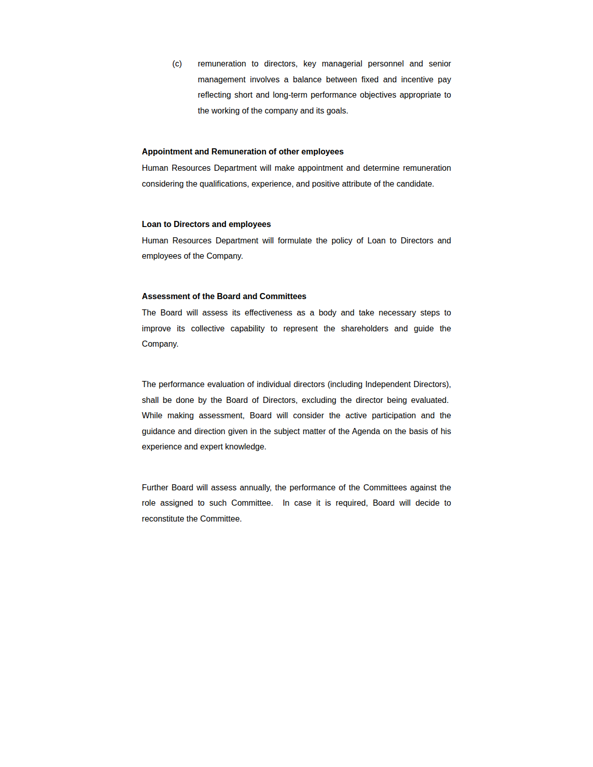(c)
remuneration to directors, key managerial personnel and senior management involves a balance between fixed and incentive pay reflecting short and long-term performance objectives appropriate to the working of the company and its goals.
Appointment and Remuneration of other employees
Human Resources Department will make appointment and determine remuneration considering the qualifications, experience, and positive attribute of the candidate.
Loan to Directors and employees
Human Resources Department will formulate the policy of Loan to Directors and employees of the Company.
Assessment of the Board and Committees
The Board will assess its effectiveness as a body and take necessary steps to improve its collective capability to represent the shareholders and guide the Company.
The performance evaluation of individual directors (including Independent Directors), shall be done by the Board of Directors, excluding the director being evaluated. While making assessment, Board will consider the active participation and the guidance and direction given in the subject matter of the Agenda on the basis of his experience and expert knowledge.
Further Board will assess annually, the performance of the Committees against the role assigned to such Committee. In case it is required, Board will decide to reconstitute the Committee.